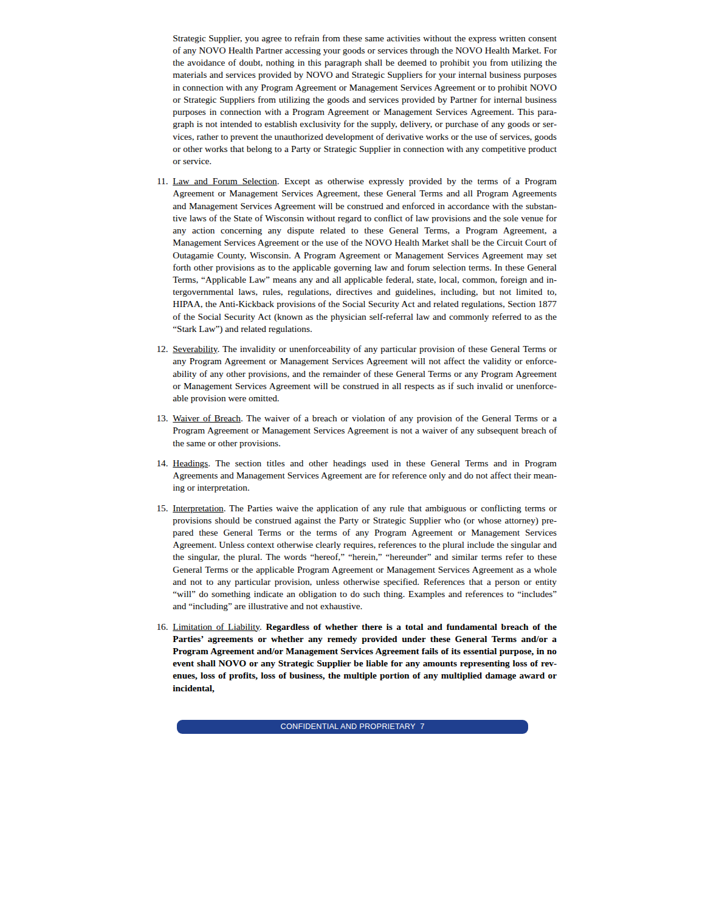Strategic Supplier, you agree to refrain from these same activities without the express written consent of any NOVO Health Partner accessing your goods or services through the NOVO Health Market. For the avoidance of doubt, nothing in this paragraph shall be deemed to prohibit you from utilizing the materials and services provided by NOVO and Strategic Suppliers for your internal business purposes in connection with any Program Agreement or Management Services Agreement or to prohibit NOVO or Strategic Suppliers from utilizing the goods and services provided by Partner for internal business purposes in connection with a Program Agreement or Management Services Agreement. This paragraph is not intended to establish exclusivity for the supply, delivery, or purchase of any goods or services, rather to prevent the unauthorized development of derivative works or the use of services, goods or other works that belong to a Party or Strategic Supplier in connection with any competitive product or service.
Law and Forum Selection. Except as otherwise expressly provided by the terms of a Program Agreement or Management Services Agreement, these General Terms and all Program Agreements and Management Services Agreement will be construed and enforced in accordance with the substantive laws of the State of Wisconsin without regard to conflict of law provisions and the sole venue for any action concerning any dispute related to these General Terms, a Program Agreement, a Management Services Agreement or the use of the NOVO Health Market shall be the Circuit Court of Outagamie County, Wisconsin. A Program Agreement or Management Services Agreement may set forth other provisions as to the applicable governing law and forum selection terms. In these General Terms, “Applicable Law” means any and all applicable federal, state, local, common, foreign and intergovernmental laws, rules, regulations, directives and guidelines, including, but not limited to, HIPAA, the Anti-Kickback provisions of the Social Security Act and related regulations, Section 1877 of the Social Security Act (known as the physician self-referral law and commonly referred to as the “Stark Law”) and related regulations.
Severability. The invalidity or unenforceability of any particular provision of these General Terms or any Program Agreement or Management Services Agreement will not affect the validity or enforceability of any other provisions, and the remainder of these General Terms or any Program Agreement or Management Services Agreement will be construed in all respects as if such invalid or unenforceable provision were omitted.
Waiver of Breach. The waiver of a breach or violation of any provision of the General Terms or a Program Agreement or Management Services Agreement is not a waiver of any subsequent breach of the same or other provisions.
Headings. The section titles and other headings used in these General Terms and in Program Agreements and Management Services Agreement are for reference only and do not affect their meaning or interpretation.
Interpretation. The Parties waive the application of any rule that ambiguous or conflicting terms or provisions should be construed against the Party or Strategic Supplier who (or whose attorney) prepared these General Terms or the terms of any Program Agreement or Management Services Agreement. Unless context otherwise clearly requires, references to the plural include the singular and the singular, the plural. The words “hereof,” “herein,” “hereunder” and similar terms refer to these General Terms or the applicable Program Agreement or Management Services Agreement as a whole and not to any particular provision, unless otherwise specified. References that a person or entity “will” do something indicate an obligation to do such thing. Examples and references to “includes” and “including” are illustrative and not exhaustive.
Limitation of Liability. Regardless of whether there is a total and fundamental breach of the Parties’ agreements or whether any remedy provided under these General Terms and/or a Program Agreement and/or Management Services Agreement fails of its essential purpose, in no event shall NOVO or any Strategic Supplier be liable for any amounts representing loss of revenues, loss of profits, loss of business, the multiple portion of any multiplied damage award or incidental,
CONFIDENTIAL AND PROPRIETARY 7